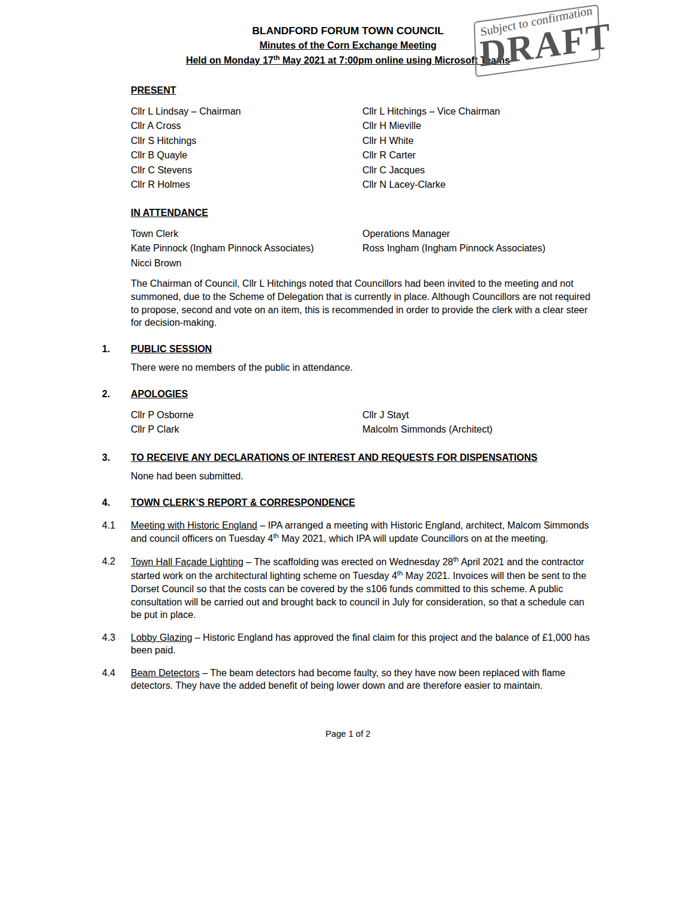Subject to confirmation
DRAFT
BLANDFORD FORUM TOWN COUNCIL
Minutes of the Corn Exchange Meeting
Held on Monday 17th May 2021 at 7:00pm online using Microsoft Teams
PRESENT
Cllr L Lindsay – Chairman
Cllr A Cross
Cllr S Hitchings
Cllr B Quayle
Cllr C Stevens
Cllr R Holmes
Cllr L Hitchings – Vice Chairman
Cllr H Mieville
Cllr H White
Cllr R Carter
Cllr C Jacques
Cllr N Lacey-Clarke
IN ATTENDANCE
Town Clerk
Kate Pinnock (Ingham Pinnock Associates)
Nicci Brown
Operations Manager
Ross Ingham (Ingham Pinnock Associates)
The Chairman of Council, Cllr L Hitchings noted that Councillors had been invited to the meeting and not summoned, due to the Scheme of Delegation that is currently in place. Although Councillors are not required to propose, second and vote on an item, this is recommended in order to provide the clerk with a clear steer for decision-making.
1.
PUBLIC SESSION
There were no members of the public in attendance.
2.
APOLOGIES
Cllr P Osborne
Cllr P Clark
Cllr J Stayt
Malcolm Simmonds (Architect)
3.
TO RECEIVE ANY DECLARATIONS OF INTEREST AND REQUESTS FOR DISPENSATIONS
None had been submitted.
4.
TOWN CLERK’S REPORT & CORRESPONDENCE
4.1
Meeting with Historic England – IPA arranged a meeting with Historic England, architect, Malcom Simmonds and council officers on Tuesday 4th May 2021, which IPA will update Councillors on at the meeting.
4.2
Town Hall Façade Lighting – The scaffolding was erected on Wednesday 28th April 2021 and the contractor started work on the architectural lighting scheme on Tuesday 4th May 2021. Invoices will then be sent to the Dorset Council so that the costs can be covered by the s106 funds committed to this scheme. A public consultation will be carried out and brought back to council in July for consideration, so that a schedule can be put in place.
4.3
Lobby Glazing – Historic England has approved the final claim for this project and the balance of £1,000 has been paid.
4.4
Beam Detectors – The beam detectors had become faulty, so they have now been replaced with flame detectors. They have the added benefit of being lower down and are therefore easier to maintain.
Page 1 of 2